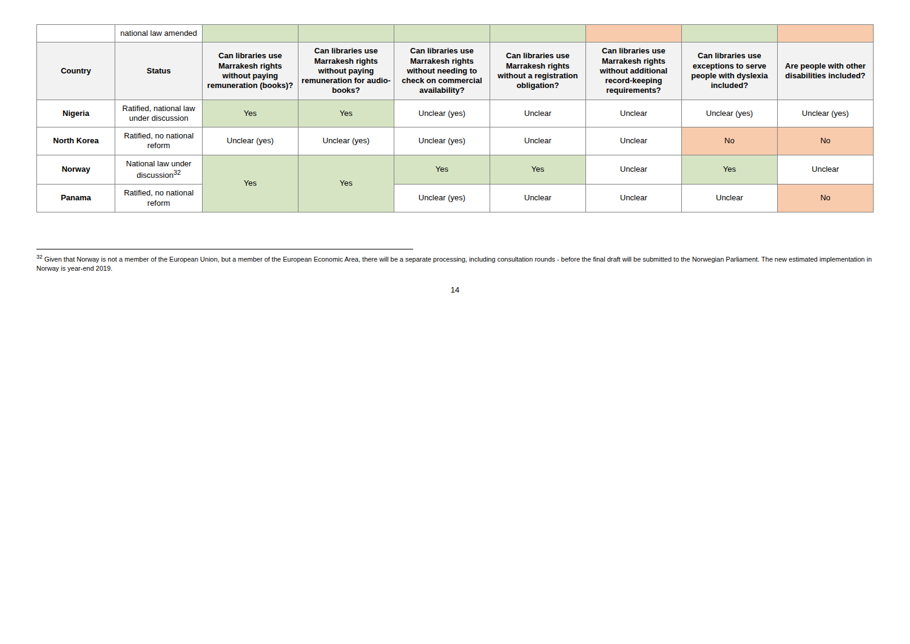| | national law amended | | | | | | | |
| Country | Status | Can libraries use Marrakesh rights without paying remuneration (books)? | Can libraries use Marrakesh rights without paying remuneration for audio-books? | Can libraries use Marrakesh rights without needing to check on commercial availability? | Can libraries use Marrakesh rights without a registration obligation? | Can libraries use Marrakesh rights without additional record-keeping requirements? | Can libraries use exceptions to serve people with dyslexia included? | Are people with other disabilities included? |
| Nigeria | Ratified, national law under discussion | Yes | Yes | Unclear (yes) | Unclear | Unclear | Unclear (yes) | Unclear (yes) |
| North Korea | Ratified, no national reform | Unclear (yes) | Unclear (yes) | Unclear (yes) | Unclear | Unclear | No | No |
| Norway | National law under discussion 32 | Yes | Yes | Yes | Yes | Unclear | Yes | Unclear |
| Panama | Ratified, no national reform | Unclear (yes) | Unclear | Unclear | Unclear | No |
32 Given that Norway is not a member of the European Union, but a member of the European Economic Area, there will be a separate processing, including consultation rounds - before the final draft will be submitted to the Norwegian Parliament. The new estimated implementation in Norway is year-end 2019.
14